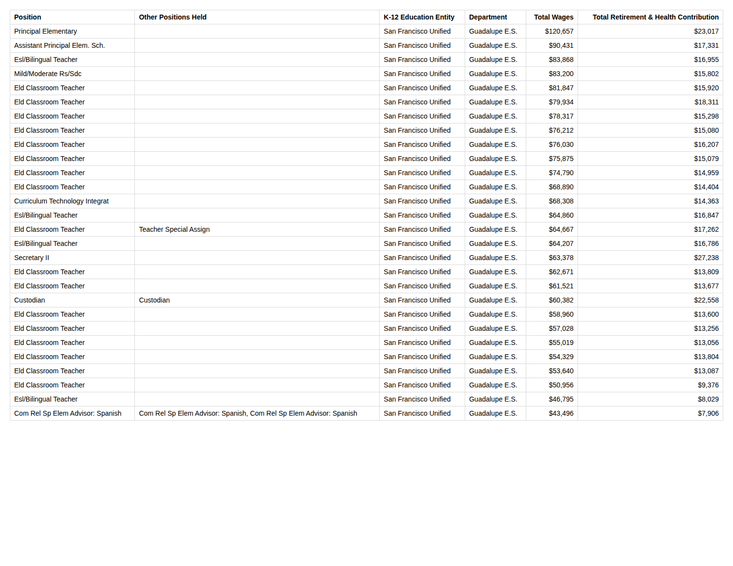Position compensation listing
| Position | Other Positions Held | K-12 Education Entity | Department | Total Wages | Total Retirement & Health Contribution |
| --- | --- | --- | --- | --- | --- |
| Principal Elementary | | San Francisco Unified | Guadalupe E.S. | $120,657 | $23,017 |
| Assistant Principal Elem. Sch. | | San Francisco Unified | Guadalupe E.S. | $90,431 | $17,331 |
| Esl/Bilingual Teacher | | San Francisco Unified | Guadalupe E.S. | $83,868 | $16,955 |
| Mild/Moderate Rs/Sdc | | San Francisco Unified | Guadalupe E.S. | $83,200 | $15,802 |
| Eld Classroom Teacher | | San Francisco Unified | Guadalupe E.S. | $81,847 | $15,920 |
| Eld Classroom Teacher | | San Francisco Unified | Guadalupe E.S. | $79,934 | $18,311 |
| Eld Classroom Teacher | | San Francisco Unified | Guadalupe E.S. | $78,317 | $15,298 |
| Eld Classroom Teacher | | San Francisco Unified | Guadalupe E.S. | $76,212 | $15,080 |
| Eld Classroom Teacher | | San Francisco Unified | Guadalupe E.S. | $76,030 | $16,207 |
| Eld Classroom Teacher | | San Francisco Unified | Guadalupe E.S. | $75,875 | $15,079 |
| Eld Classroom Teacher | | San Francisco Unified | Guadalupe E.S. | $74,790 | $14,959 |
| Eld Classroom Teacher | | San Francisco Unified | Guadalupe E.S. | $68,890 | $14,404 |
| Curriculum Technology Integrat | | San Francisco Unified | Guadalupe E.S. | $68,308 | $14,363 |
| Esl/Bilingual Teacher | | San Francisco Unified | Guadalupe E.S. | $64,860 | $16,847 |
| Eld Classroom Teacher | Teacher Special Assign | San Francisco Unified | Guadalupe E.S. | $64,667 | $17,262 |
| Esl/Bilingual Teacher | | San Francisco Unified | Guadalupe E.S. | $64,207 | $16,786 |
| Secretary II | | San Francisco Unified | Guadalupe E.S. | $63,378 | $27,238 |
| Eld Classroom Teacher | | San Francisco Unified | Guadalupe E.S. | $62,671 | $13,809 |
| Eld Classroom Teacher | | San Francisco Unified | Guadalupe E.S. | $61,521 | $13,677 |
| Custodian | Custodian | San Francisco Unified | Guadalupe E.S. | $60,382 | $22,558 |
| Eld Classroom Teacher | | San Francisco Unified | Guadalupe E.S. | $58,960 | $13,600 |
| Eld Classroom Teacher | | San Francisco Unified | Guadalupe E.S. | $57,028 | $13,256 |
| Eld Classroom Teacher | | San Francisco Unified | Guadalupe E.S. | $55,019 | $13,056 |
| Eld Classroom Teacher | | San Francisco Unified | Guadalupe E.S. | $54,329 | $13,804 |
| Eld Classroom Teacher | | San Francisco Unified | Guadalupe E.S. | $53,640 | $13,087 |
| Eld Classroom Teacher | | San Francisco Unified | Guadalupe E.S. | $50,956 | $9,376 |
| Esl/Bilingual Teacher | | San Francisco Unified | Guadalupe E.S. | $46,795 | $8,029 |
| Com Rel Sp Elem Advisor: Spanish | Com Rel Sp Elem Advisor: Spanish, Com Rel Sp Elem Advisor: Spanish | San Francisco Unified | Guadalupe E.S. | $43,496 | $7,906 |